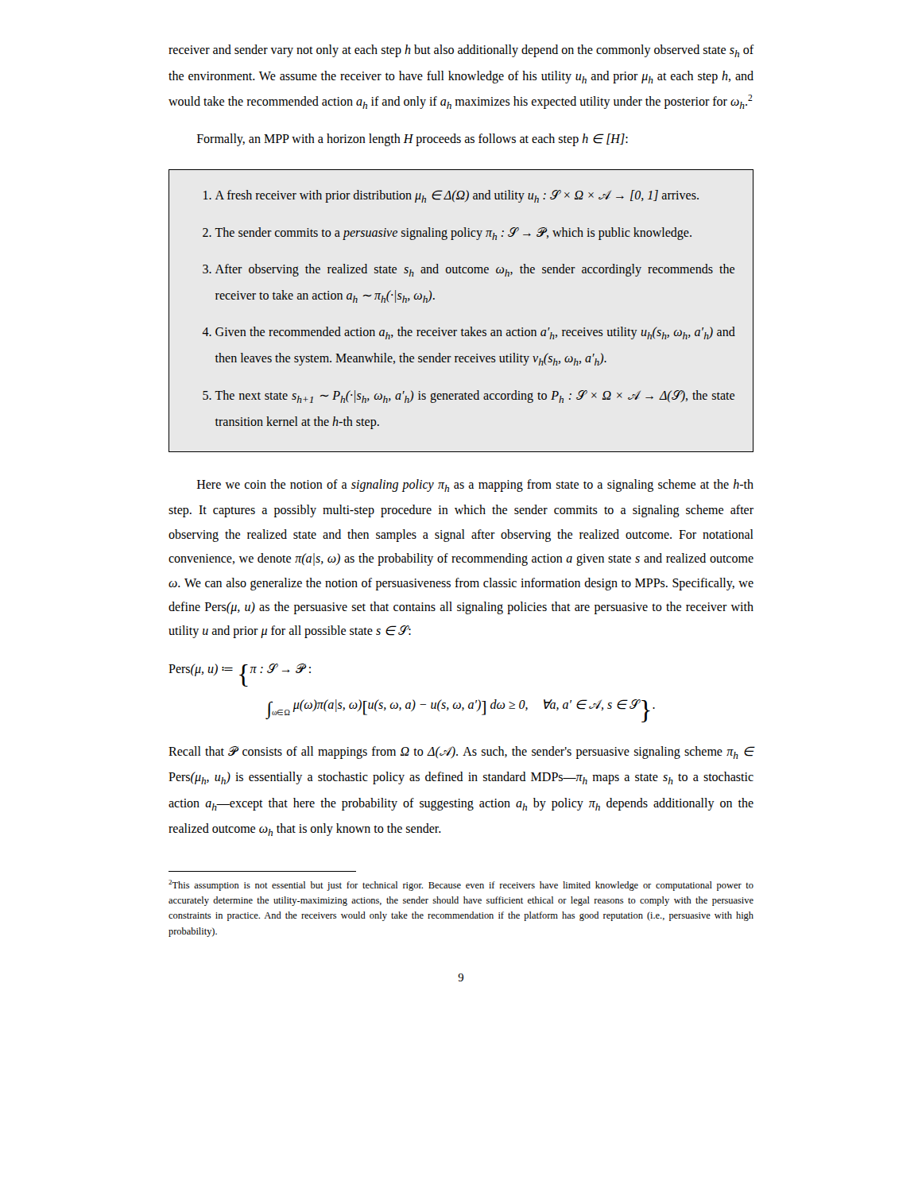receiver and sender vary not only at each step h but also additionally depend on the commonly observed state sh of the environment. We assume the receiver to have full knowledge of his utility uh and prior μh at each step h, and would take the recommended action ah if and only if ah maximizes his expected utility under the posterior for ωh.2
Formally, an MPP with a horizon length H proceeds as follows at each step h ∈ [H]:
A fresh receiver with prior distribution μh ∈ Δ(Ω) and utility uh : 𝒮 × Ω × 𝒜 → [0, 1] arrives.
The sender commits to a persuasive signaling policy πh : 𝒮 → 𝒫, which is public knowledge.
After observing the realized state sh and outcome ωh, the sender accordingly recommends the receiver to take an action ah ∼ πh(·|sh, ωh).
Given the recommended action ah, the receiver takes an action a′h, receives utility uh(sh, ωh, a′h) and then leaves the system. Meanwhile, the sender receives utility vh(sh, ωh, a′h).
The next state sh+1 ∼ Ph(·|sh, ωh, a′h) is generated according to Ph : 𝒮 × Ω × 𝒜 → Δ(𝒮), the state transition kernel at the h-th step.
Here we coin the notion of a signaling policy πh as a mapping from state to a signaling scheme at the h-th step. It captures a possibly multi-step procedure in which the sender commits to a signaling scheme after observing the realized state and then samples a signal after observing the realized outcome. For notational convenience, we denote π(a|s, ω) as the probability of recommending action a given state s and realized outcome ω. We can also generalize the notion of persuasiveness from classic information design to MPPs. Specifically, we define Pers(μ, u) as the persuasive set that contains all signaling policies that are persuasive to the receiver with utility u and prior μ for all possible state s ∈ 𝒮:
Pers(μ, u) ≔ {π : 𝒮 → 𝒫 :
∫ω∈Ω μ(ω)π(a|s, ω)[u(s, ω, a) − u(s, ω, a′)] dω ≥ 0, ∀a, a′ ∈ 𝒜, s ∈ 𝒮}.
Recall that 𝒫 consists of all mappings from Ω to Δ(𝒜). As such, the sender's persuasive signaling scheme πh ∈ Pers(μh, uh) is essentially a stochastic policy as defined in standard MDPs—πh maps a state sh to a stochastic action ah—except that here the probability of suggesting action ah by policy πh depends additionally on the realized outcome ωh that is only known to the sender.
2This assumption is not essential but just for technical rigor. Because even if receivers have limited knowledge or computational power to accurately determine the utility-maximizing actions, the sender should have sufficient ethical or legal reasons to comply with the persuasive constraints in practice. And the receivers would only take the recommendation if the platform has good reputation (i.e., persuasive with high probability).
9